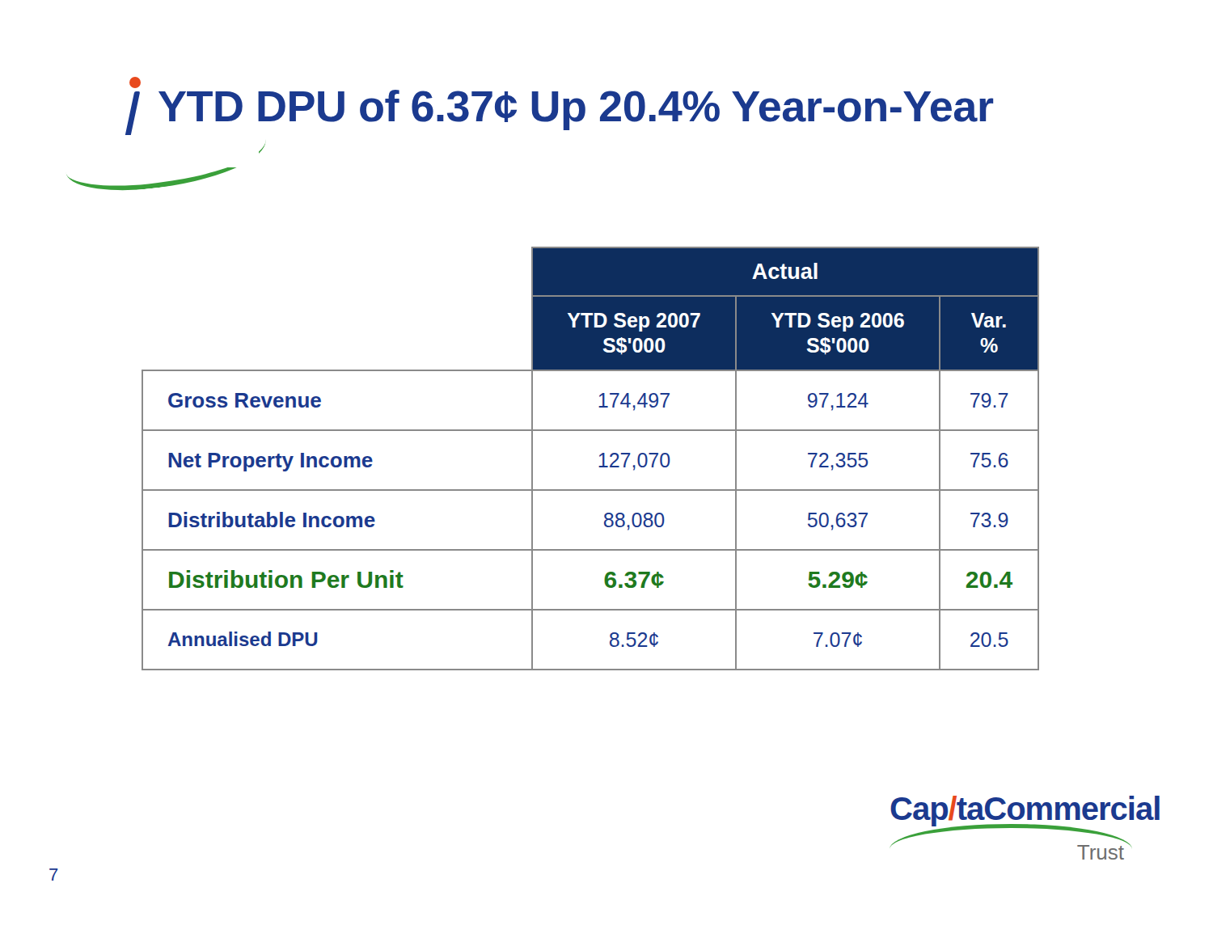YTD DPU of 6.37¢ Up 20.4% Year-on-Year
| | Actual |
| --- | --- |
| YTD Sep 2007 S$'000 | YTD Sep 2006 S$'000 | Var. % |
| Gross Revenue | 174,497 | 97,124 | 79.7 |
| Net Property Income | 127,070 | 72,355 | 75.6 |
| Distributable Income | 88,080 | 50,637 | 73.9 |
| Distribution Per Unit | 6.37¢ | 5.29¢ | 20.4 |
| Annualised DPU | 8.52¢ | 7.07¢ | 20.5 |
Cap/taCommercial
Trust
7